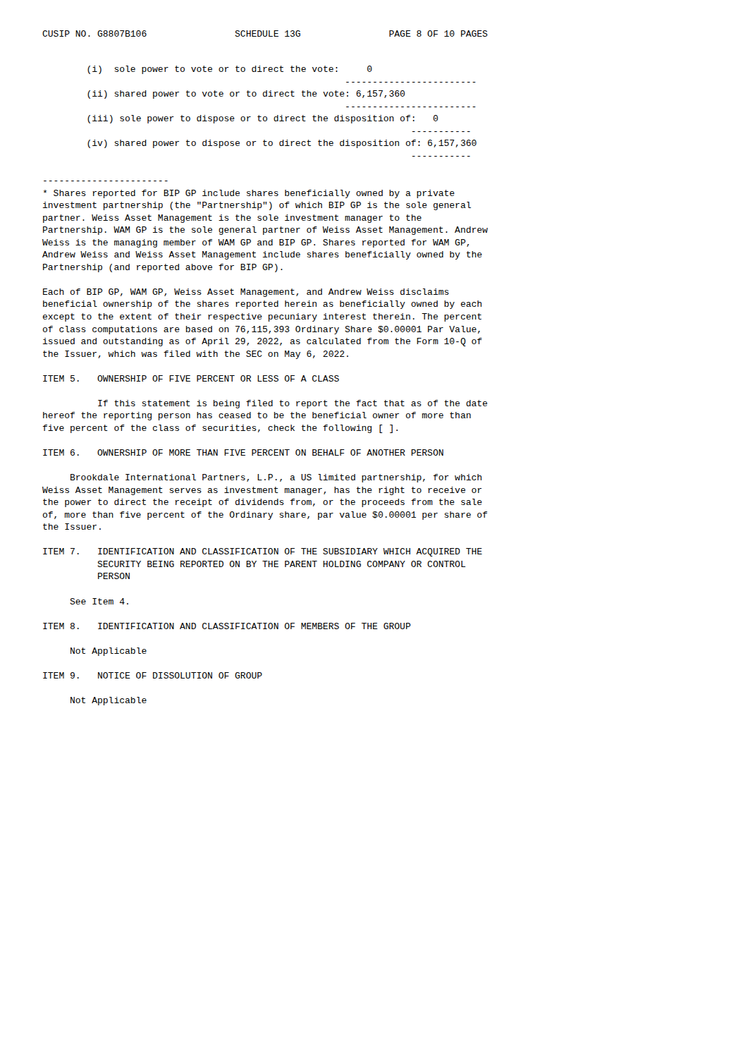CUSIP NO. G8807B106                SCHEDULE 13G                PAGE 8 OF 10 PAGES
        (i)  sole power to vote or to direct the vote:     0
                                                       ------------------------
        (ii) shared power to vote or to direct the vote: 6,157,360
                                                       ------------------------
        (iii) sole power to dispose or to direct the disposition of:   0
                                                                   -----------
        (iv) shared power to dispose or to direct the disposition of: 6,157,360
                                                                   -----------
-----------------------
* Shares reported for BIP GP include shares beneficially owned by a private
investment partnership (the "Partnership") of which BIP GP is the sole general
partner. Weiss Asset Management is the sole investment manager to the
Partnership. WAM GP is the sole general partner of Weiss Asset Management. Andrew
Weiss is the managing member of WAM GP and BIP GP. Shares reported for WAM GP,
Andrew Weiss and Weiss Asset Management include shares beneficially owned by the
Partnership (and reported above for BIP GP).

Each of BIP GP, WAM GP, Weiss Asset Management, and Andrew Weiss disclaims
beneficial ownership of the shares reported herein as beneficially owned by each
except to the extent of their respective pecuniary interest therein. The percent
of class computations are based on 76,115,393 Ordinary Share $0.00001 Par Value,
issued and outstanding as of April 29, 2022, as calculated from the Form 10-Q of
the Issuer, which was filed with the SEC on May 6, 2022.
ITEM 5.   OWNERSHIP OF FIVE PERCENT OR LESS OF A CLASS

          If this statement is being filed to report the fact that as of the date
hereof the reporting person has ceased to be the beneficial owner of more than
five percent of the class of securities, check the following [ ].
ITEM 6.   OWNERSHIP OF MORE THAN FIVE PERCENT ON BEHALF OF ANOTHER PERSON

     Brookdale International Partners, L.P., a US limited partnership, for which
Weiss Asset Management serves as investment manager, has the right to receive or
the power to direct the receipt of dividends from, or the proceeds from the sale
of, more than five percent of the Ordinary share, par value $0.00001 per share of
the Issuer.

ITEM 7.   IDENTIFICATION AND CLASSIFICATION OF THE SUBSIDIARY WHICH ACQUIRED THE
          SECURITY BEING REPORTED ON BY THE PARENT HOLDING COMPANY OR CONTROL
          PERSON

     See Item 4.
ITEM 8.   IDENTIFICATION AND CLASSIFICATION OF MEMBERS OF THE GROUP

     Not Applicable
ITEM 9.   NOTICE OF DISSOLUTION OF GROUP

     Not Applicable